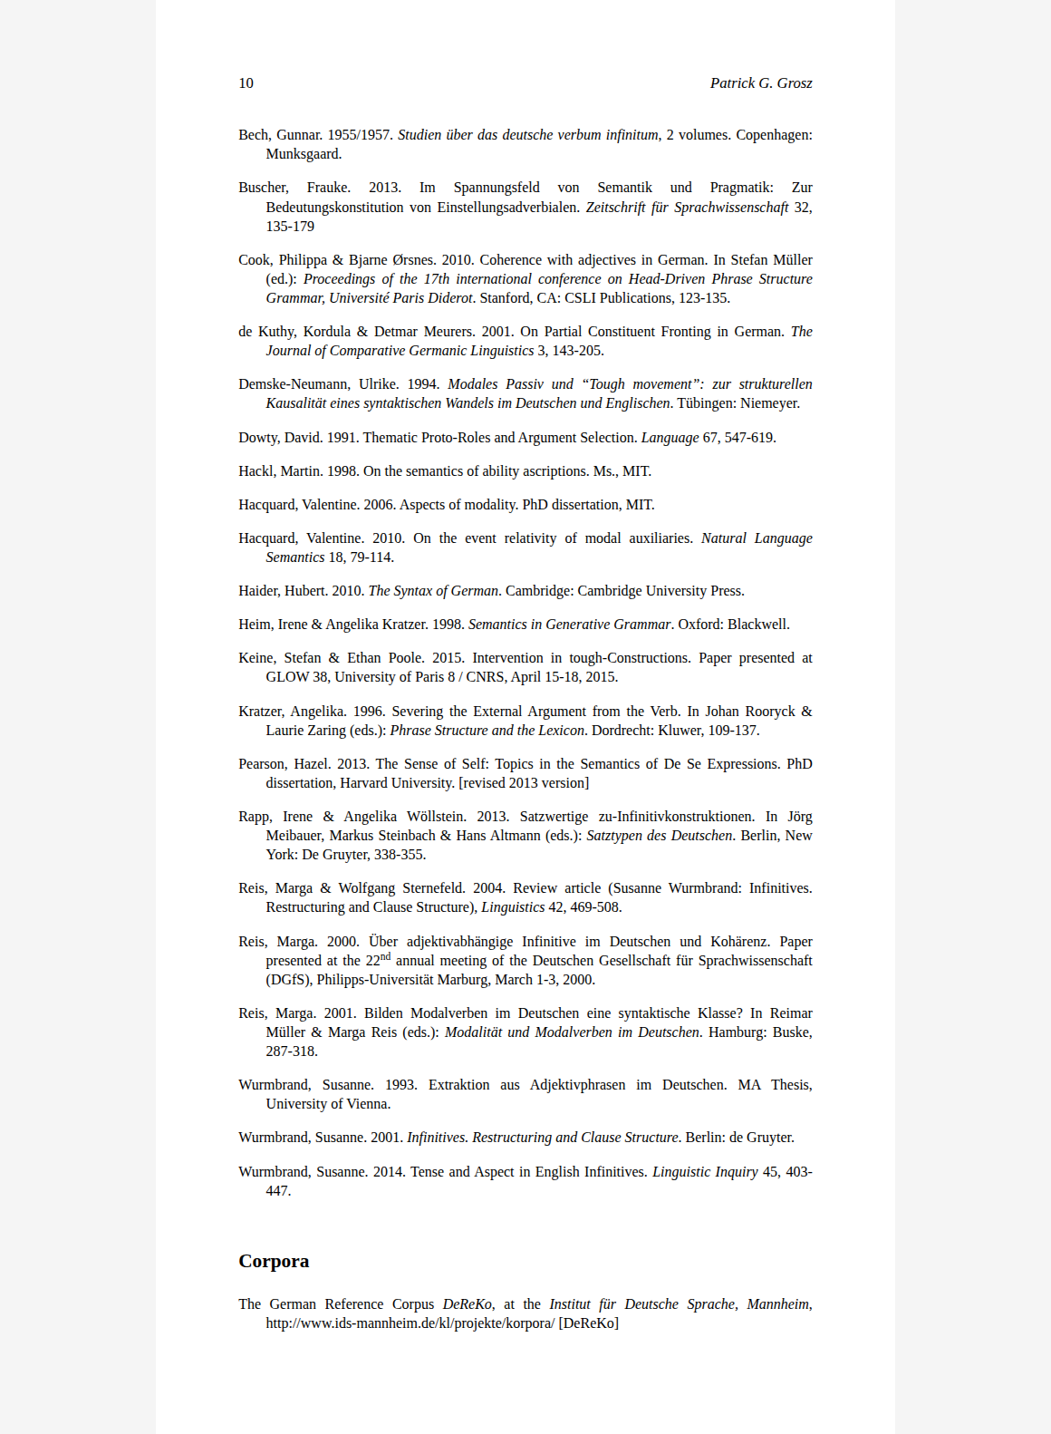10 Patrick G. Grosz
Bech, Gunnar. 1955/1957. Studien über das deutsche verbum infinitum, 2 volumes. Copenhagen: Munksgaard.
Buscher, Frauke. 2013. Im Spannungsfeld von Semantik und Pragmatik: Zur Bedeutungskonstitution von Einstellungsadverbialen. Zeitschrift für Sprachwissenschaft 32, 135-179
Cook, Philippa & Bjarne Ørsnes. 2010. Coherence with adjectives in German. In Stefan Müller (ed.): Proceedings of the 17th international conference on Head-Driven Phrase Structure Grammar, Université Paris Diderot. Stanford, CA: CSLI Publications, 123-135.
de Kuthy, Kordula & Detmar Meurers. 2001. On Partial Constituent Fronting in German. The Journal of Comparative Germanic Linguistics 3, 143-205.
Demske-Neumann, Ulrike. 1994. Modales Passiv und “Tough movement”: zur strukturellen Kausalität eines syntaktischen Wandels im Deutschen und Englischen. Tübingen: Niemeyer.
Dowty, David. 1991. Thematic Proto-Roles and Argument Selection. Language 67, 547-619.
Hackl, Martin. 1998. On the semantics of ability ascriptions. Ms., MIT.
Hacquard, Valentine. 2006. Aspects of modality. PhD dissertation, MIT.
Hacquard, Valentine. 2010. On the event relativity of modal auxiliaries. Natural Language Semantics 18, 79-114.
Haider, Hubert. 2010. The Syntax of German. Cambridge: Cambridge University Press.
Heim, Irene & Angelika Kratzer. 1998. Semantics in Generative Grammar. Oxford: Blackwell.
Keine, Stefan & Ethan Poole. 2015. Intervention in tough-Constructions. Paper presented at GLOW 38, University of Paris 8 / CNRS, April 15-18, 2015.
Kratzer, Angelika. 1996. Severing the External Argument from the Verb. In Johan Rooryck & Laurie Zaring (eds.): Phrase Structure and the Lexicon. Dordrecht: Kluwer, 109-137.
Pearson, Hazel. 2013. The Sense of Self: Topics in the Semantics of De Se Expressions. PhD dissertation, Harvard University. [revised 2013 version]
Rapp, Irene & Angelika Wöllstein. 2013. Satzwertige zu-Infinitivkonstruktionen. In Jörg Meibauer, Markus Steinbach & Hans Altmann (eds.): Satztypen des Deutschen. Berlin, New York: De Gruyter, 338-355.
Reis, Marga & Wolfgang Sternefeld. 2004. Review article (Susanne Wurmbrand: Infinitives. Restructuring and Clause Structure), Linguistics 42, 469-508.
Reis, Marga. 2000. Über adjektivabhängige Infinitive im Deutschen und Kohärenz. Paper presented at the 22nd annual meeting of the Deutschen Gesellschaft für Sprachwissenschaft (DGfS), Philipps-Universität Marburg, March 1-3, 2000.
Reis, Marga. 2001. Bilden Modalverben im Deutschen eine syntaktische Klasse? In Reimar Müller & Marga Reis (eds.): Modalität und Modalverben im Deutschen. Hamburg: Buske, 287-318.
Wurmbrand, Susanne. 1993. Extraktion aus Adjektivphrasen im Deutschen. MA Thesis, University of Vienna.
Wurmbrand, Susanne. 2001. Infinitives. Restructuring and Clause Structure. Berlin: de Gruyter.
Wurmbrand, Susanne. 2014. Tense and Aspect in English Infinitives. Linguistic Inquiry 45, 403-447.
Corpora
The German Reference Corpus DeReKo, at the Institut für Deutsche Sprache, Mannheim, http://www.ids-mannheim.de/kl/projekte/korpora/ [DeReKo]